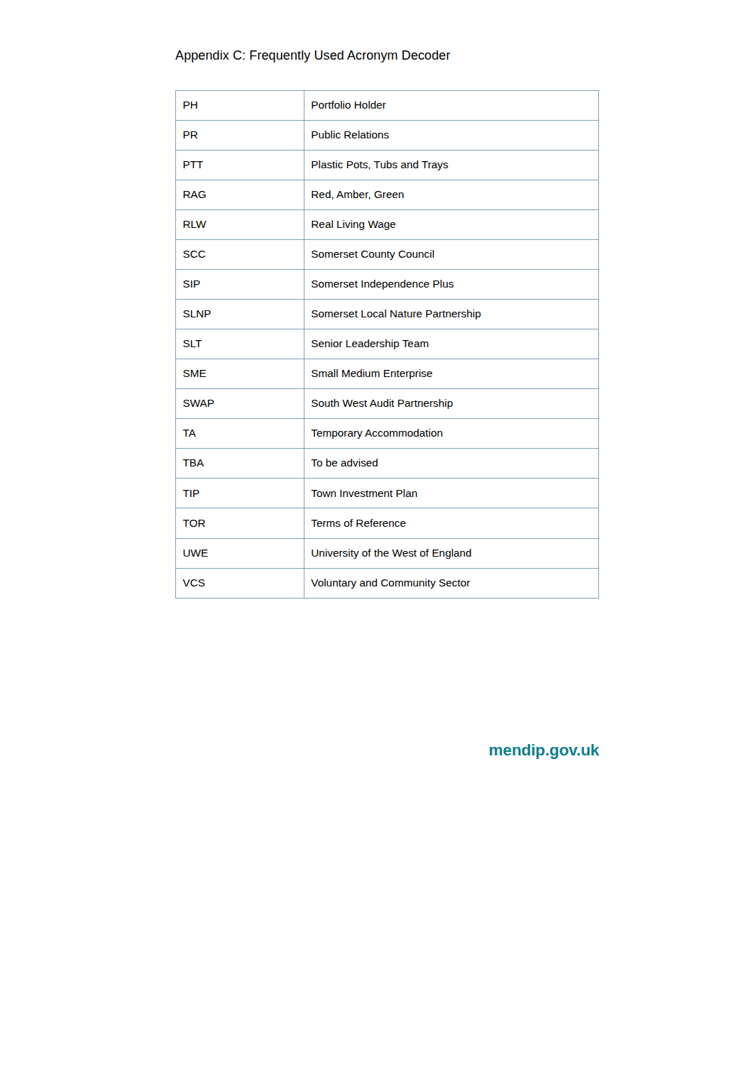Appendix C: Frequently Used Acronym Decoder
| PH | Portfolio Holder |
| PR | Public Relations |
| PTT | Plastic Pots, Tubs and Trays |
| RAG | Red, Amber, Green |
| RLW | Real Living Wage |
| SCC | Somerset County Council |
| SIP | Somerset Independence Plus |
| SLNP | Somerset Local Nature Partnership |
| SLT | Senior Leadership Team |
| SME | Small Medium Enterprise |
| SWAP | South West Audit Partnership |
| TA | Temporary Accommodation |
| TBA | To be advised |
| TIP | Town Investment Plan |
| TOR | Terms of Reference |
| UWE | University of the West of England |
| VCS | Voluntary and Community Sector |
mendip.gov.uk